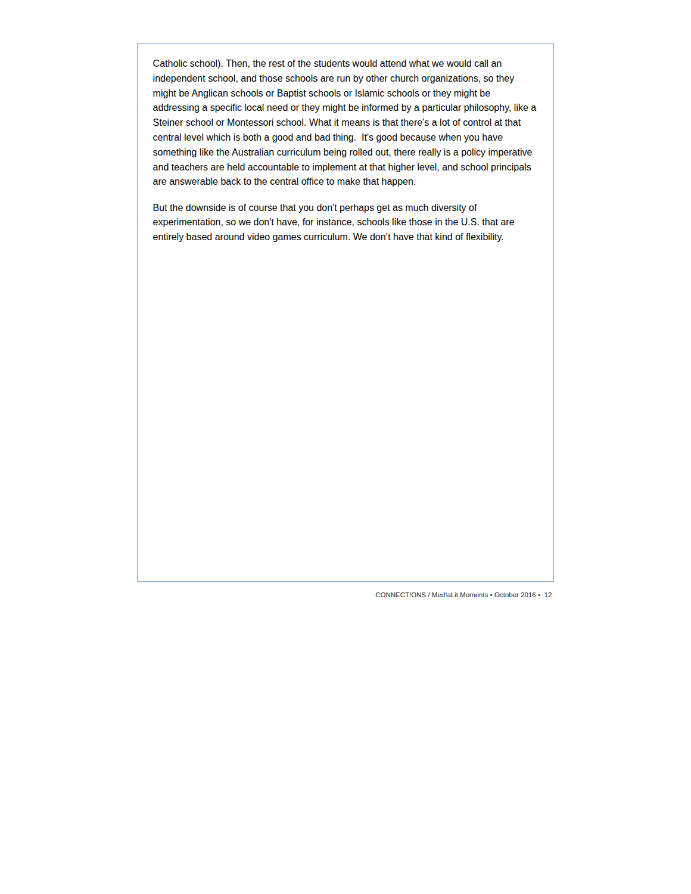Catholic school). Then, the rest of the students would attend what we would call an independent school, and those schools are run by other church organizations, so they might be Anglican schools or Baptist schools or Islamic schools or they might be addressing a specific local need or they might be informed by a particular philosophy, like a Steiner school or Montessori school. What it means is that there's a lot of control at that central level which is both a good and bad thing. It's good because when you have something like the Australian curriculum being rolled out, there really is a policy imperative and teachers are held accountable to implement at that higher level, and school principals are answerable back to the central office to make that happen.
But the downside is of course that you don't perhaps get as much diversity of experimentation, so we don't have, for instance, schools like those in the U.S. that are entirely based around video games curriculum. We don’t have that kind of flexibility.
CONNECT!ONS / Med!aLit Moments • October 2016 • 12